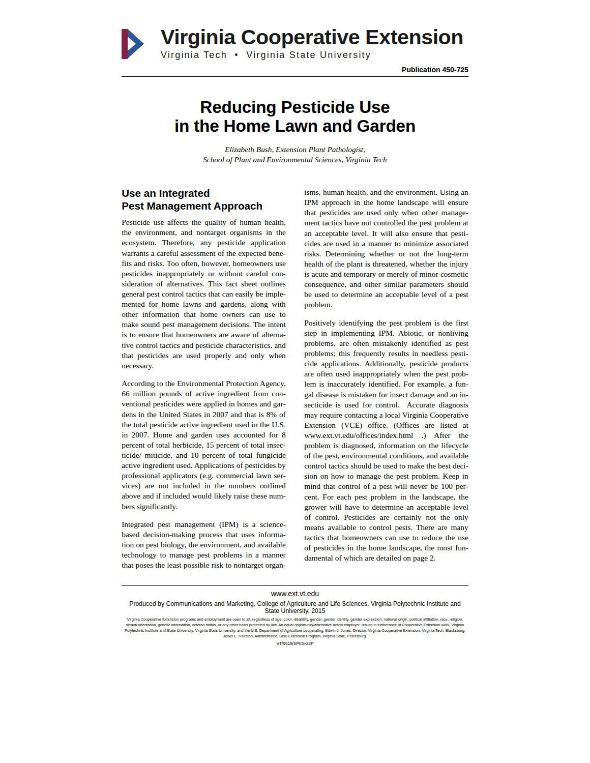Virginia Cooperative Extension
Virginia Tech • Virginia State University
Publication 450-725
Reducing Pesticide Use
in the Home Lawn and Garden
Elizabeth Bush, Extension Plant Pathologist,
School of Plant and Environmental Sciences, Virginia Tech
Use an Integrated
Pest Management Approach
Pesticide use affects the quality of human health, the environment, and nontarget organisms in the ecosystem. Therefore, any pesticide application warrants a careful assessment of the expected benefits and risks. Too often, however, homeowners use pesticides inappropriately or without careful consideration of alternatives. This fact sheet outlines general pest control tactics that can easily be implemented for home lawns and gardens, along with other information that home owners can use to make sound pest management decisions. The intent is to ensure that homeowners are aware of alternative control tactics and pesticide characteristics, and that pesticides are used properly and only when necessary.
According to the Environmental Protection Agency, 66 million pounds of active ingredient from conventional pesticides were applied in homes and gardens in the United States in 2007 and that is 8% of the total pesticide active ingredient used in the U.S. in 2007. Home and garden uses accounted for 8 percent of total herbicide, 15 percent of total insecticide/ miticide, and 10 percent of total fungicide active ingredient used. Applications of pesticides by professional applicators (e.g. commercial lawn services) are not included in the numbers outlined above and if included would likely raise these numbers significantly.
Integrated pest management (IPM) is a science-based decision-making process that uses information on pest biology, the environment, and available technology to manage pest problems in a manner that poses the least possible risk to nontarget organisms, human health, and the environment. Using an IPM approach in the home landscape will ensure that pesticides are used only when other management tactics have not controlled the pest problem at an acceptable level. It will also ensure that pesticides are used in a manner to minimize associated risks. Determining whether or not the long-term health of the plant is threatened, whether the injury is acute and temporary or merely of minor cosmetic consequence, and other similar parameters should be used to determine an acceptable level of a pest problem.
Positively identifying the pest problem is the first step in implementing IPM. Abiotic, or nonliving problems, are often mistakenly identified as pest problems; this frequently results in needless pesticide applications. Additionally, pesticide products are often used inappropriately when the pest problem is inaccurately identified. For example, a fungal disease is mistaken for insect damage and an insecticide is used for control. Accurate diagnosis may require contacting a local Virginia Cooperative Extension (VCE) office. (Offices are listed at www.ext.vt.edu/offices/index.html .) After the problem is diagnosed, information on the lifecycle of the pest, environmental conditions, and available control tactics should be used to make the best decision on how to manage the pest problem. Keep in mind that control of a pest will never be 100 percent. For each pest problem in the landscape, the grower will have to determine an acceptable level of control. Pesticides are certainly not the only means available to control pests. There are many tactics that homeowners can use to reduce the use of pesticides in the home landscape, the most fundamental of which are detailed on page 2.
www.ext.vt.edu
Produced by Communications and Marketing, College of Agriculture and Life Sciences, Virginia Polytechnic Institute and State University, 2015
Virginia Cooperative Extension programs and employment are open to all, regardless of age, color, disability, gender, gender identity, gender expression, national origin, political affiliation, race, religion, sexual orientation, genetic information, veteran status, or any other basis protected by law. An equal opportunity/affirmative action employer. Issued in furtherance of Cooperative Extension work, Virginia Polytechnic Institute and State University, Virginia State University, and the U.S. Department of Agriculture cooperating. Edwin J. Jones, Director, Virginia Cooperative Extension, Virginia Tech, Blacksburg; Jewel E. Hairston, Administrator, 1890 Extension Program, Virginia State, Petersburg.
VT/0618/SPES-22P